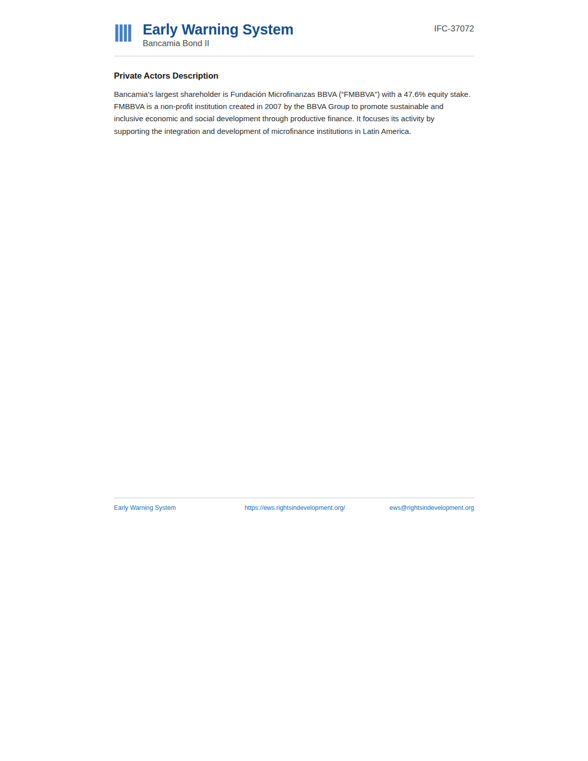Early Warning System
Bancamia Bond II
IFC-37072
Private Actors Description
Bancamia’s largest shareholder is Fundación Microfinanzas BBVA (“FMBBVA”) with a 47.6% equity stake. FMBBVA is a non-profit institution created in 2007 by the BBVA Group to promote sustainable and inclusive economic and social development through productive finance. It focuses its activity by supporting the integration and development of microfinance institutions in Latin America.
Early Warning System
https://ews.rightsindevelopment.org/
ews@rightsindevelopment.org